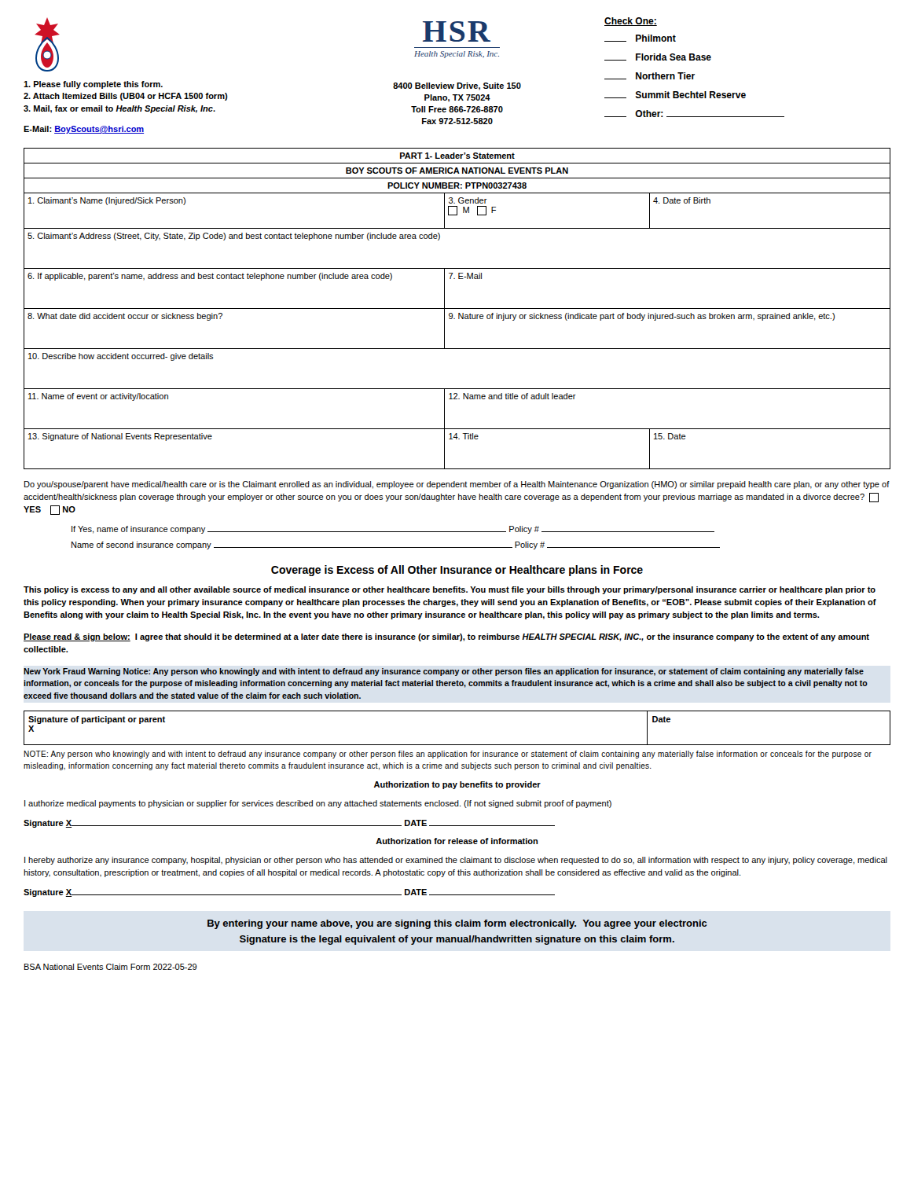1. Please fully complete this form.
2. Attach Itemized Bills (UB04 or HCFA 1500 form)
3. Mail, fax or email to Health Special Risk, Inc.
E-Mail: BoyScouts@hsri.com
HSR
Health Special Risk, Inc.
8400 Belleview Drive, Suite 150
Plano, TX 75024
Toll Free 866-726-8870
Fax 972-512-5820
Check One:
Philmont
Florida Sea Base
Northern Tier
Summit Bechtel Reserve
Other:
| PART 1- Leader’s Statement |
| BOY SCOUTS OF AMERICA NATIONAL EVENTS PLAN |
| POLICY NUMBER: PTPN00327438 |
| 1. Claimant’s Name (Injured/Sick Person) | 3. Gender M F | 4. Date of Birth |
| 5. Claimant’s Address (Street, City, State, Zip Code) and best contact telephone number (include area code) |
| 6. If applicable, parent’s name, address and best contact telephone number (include area code) | 7. E-Mail |
| 8. What date did accident occur or sickness begin? | 9. Nature of injury or sickness (indicate part of body injured-such as broken arm, sprained ankle, etc.) |
| 10. Describe how accident occurred- give details |
| 11. Name of event or activity/location | 12. Name and title of adult leader |
| 13. Signature of National Events Representative | 14. Title | 15. Date |
Do you/spouse/parent have medical/health care or is the Claimant enrolled as an individual, employee or dependent member of a Health Maintenance Organization (HMO) or similar prepaid health care plan, or any other type of accident/health/sickness plan coverage through your employer or other source on you or does your son/daughter have health care coverage as a dependent from your previous marriage as mandated in a divorce decree? YES NO
If Yes, name of insurance company Policy #
Name of second insurance company Policy #
Coverage is Excess of All Other Insurance or Healthcare plans in Force
This policy is excess to any and all other available source of medical insurance or other healthcare benefits. You must file your bills through your primary/personal insurance carrier or healthcare plan prior to this policy responding. When your primary insurance company or healthcare plan processes the charges, they will send you an Explanation of Benefits, or “EOB”. Please submit copies of their Explanation of Benefits along with your claim to Health Special Risk, Inc. In the event you have no other primary insurance or healthcare plan, this policy will pay as primary subject to the plan limits and terms.
Please read & sign below: I agree that should it be determined at a later date there is insurance (or similar), to reimburse HEALTH SPECIAL RISK, INC., or the insurance company to the extent of any amount collectible.
New York Fraud Warning Notice: Any person who knowingly and with intent to defraud any insurance company or other person files an application for insurance, or statement of claim containing any materially false information, or conceals for the purpose of misleading information concerning any material fact material thereto, commits a fraudulent insurance act, which is a crime and shall also be subject to a civil penalty not to exceed five thousand dollars and the stated value of the claim for each such violation.
| Signature of participant or parent X | Date |
NOTE: Any person who knowingly and with intent to defraud any insurance company or other person files an application for insurance or statement of claim containing any materially false information or conceals for the purpose or misleading, information concerning any fact material thereto commits a fraudulent insurance act, which is a crime and subjects such person to criminal and civil penalties.
Authorization to pay benefits to provider
I authorize medical payments to physician or supplier for services described on any attached statements enclosed. (If not signed submit proof of payment)
Signature X DATE
Authorization for release of information
I hereby authorize any insurance company, hospital, physician or other person who has attended or examined the claimant to disclose when requested to do so, all information with respect to any injury, policy coverage, medical history, consultation, prescription or treatment, and copies of all hospital or medical records. A photostatic copy of this authorization shall be considered as effective and valid as the original.
Signature X DATE
By entering your name above, you are signing this claim form electronically. You agree your electronic
Signature is the legal equivalent of your manual/handwritten signature on this claim form.
BSA National Events Claim Form 2022-05-29